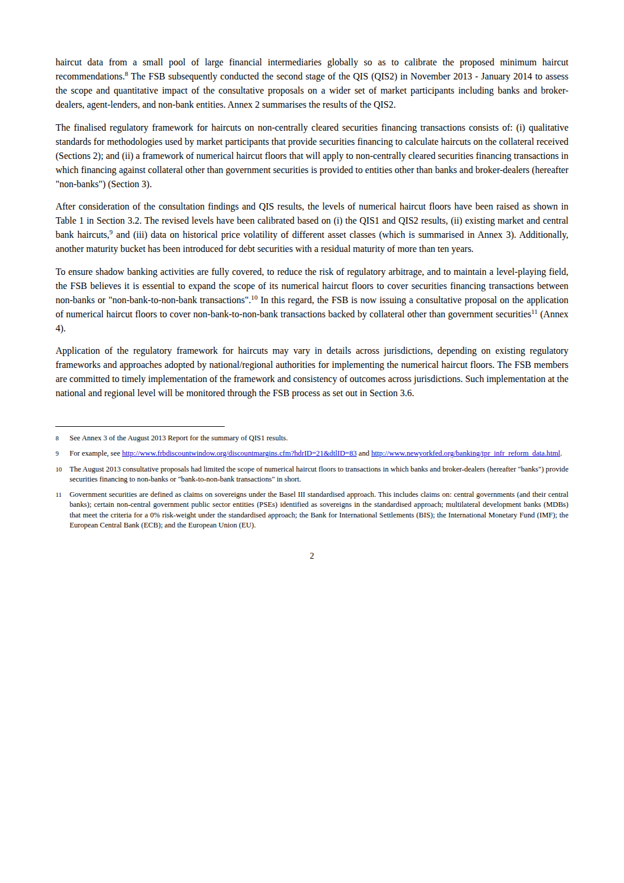haircut data from a small pool of large financial intermediaries globally so as to calibrate the proposed minimum haircut recommendations.8 The FSB subsequently conducted the second stage of the QIS (QIS2) in November 2013 - January 2014 to assess the scope and quantitative impact of the consultative proposals on a wider set of market participants including banks and broker-dealers, agent-lenders, and non-bank entities. Annex 2 summarises the results of the QIS2.
The finalised regulatory framework for haircuts on non-centrally cleared securities financing transactions consists of: (i) qualitative standards for methodologies used by market participants that provide securities financing to calculate haircuts on the collateral received (Sections 2); and (ii) a framework of numerical haircut floors that will apply to non-centrally cleared securities financing transactions in which financing against collateral other than government securities is provided to entities other than banks and broker-dealers (hereafter "non-banks") (Section 3).
After consideration of the consultation findings and QIS results, the levels of numerical haircut floors have been raised as shown in Table 1 in Section 3.2. The revised levels have been calibrated based on (i) the QIS1 and QIS2 results, (ii) existing market and central bank haircuts,9 and (iii) data on historical price volatility of different asset classes (which is summarised in Annex 3). Additionally, another maturity bucket has been introduced for debt securities with a residual maturity of more than ten years.
To ensure shadow banking activities are fully covered, to reduce the risk of regulatory arbitrage, and to maintain a level-playing field, the FSB believes it is essential to expand the scope of its numerical haircut floors to cover securities financing transactions between non-banks or "non-bank-to-non-bank transactions".10 In this regard, the FSB is now issuing a consultative proposal on the application of numerical haircut floors to cover non-bank-to-non-bank transactions backed by collateral other than government securities11 (Annex 4).
Application of the regulatory framework for haircuts may vary in details across jurisdictions, depending on existing regulatory frameworks and approaches adopted by national/regional authorities for implementing the numerical haircut floors. The FSB members are committed to timely implementation of the framework and consistency of outcomes across jurisdictions. Such implementation at the national and regional level will be monitored through the FSB process as set out in Section 3.6.
8
See Annex 3 of the August 2013 Report for the summary of QIS1 results.
9
For example, see http://www.frbdiscountwindow.org/discountmargins.cfm?hdrID=21&dtlID=83 and http://www.newyorkfed.org/banking/tpr_infr_reform_data.html.
10
The August 2013 consultative proposals had limited the scope of numerical haircut floors to transactions in which banks and broker-dealers (hereafter "banks") provide securities financing to non-banks or "bank-to-non-bank transactions" in short.
11
Government securities are defined as claims on sovereigns under the Basel III standardised approach. This includes claims on: central governments (and their central banks); certain non-central government public sector entities (PSEs) identified as sovereigns in the standardised approach; multilateral development banks (MDBs) that meet the criteria for a 0% risk-weight under the standardised approach; the Bank for International Settlements (BIS); the International Monetary Fund (IMF); the European Central Bank (ECB); and the European Union (EU).
2